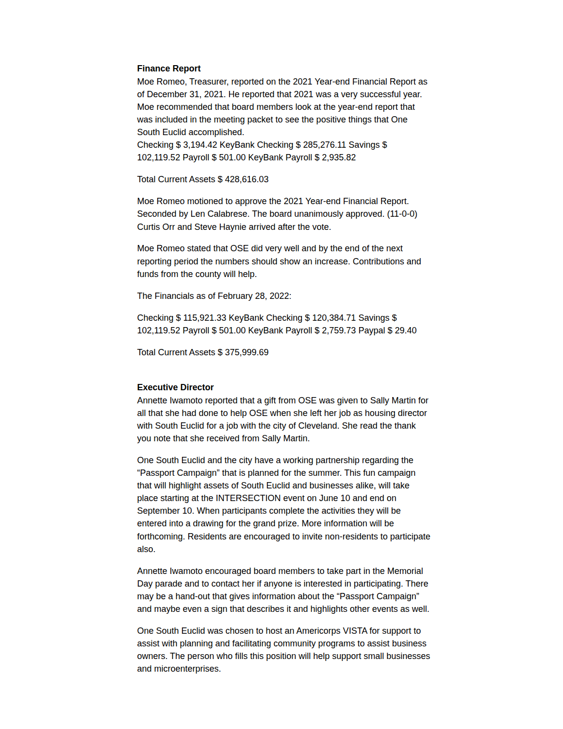Finance Report
Moe Romeo, Treasurer, reported on the 2021 Year-end Financial Report as of December 31, 2021. He reported that 2021 was a very successful year. Moe recommended that board members look at the year-end report that was included in the meeting packet to see the positive things that One South Euclid accomplished.
Checking $ 3,194.42 KeyBank Checking $ 285,276.11 Savings $ 102,119.52 Payroll $ 501.00 KeyBank Payroll $ 2,935.82
Total Current Assets $ 428,616.03
Moe Romeo motioned to approve the 2021 Year-end Financial Report. Seconded by Len Calabrese. The board unanimously approved. (11-0-0) Curtis Orr and Steve Haynie arrived after the vote.
Moe Romeo stated that OSE did very well and by the end of the next reporting period the numbers should show an increase. Contributions and funds from the county will help.
The Financials as of February 28, 2022:
Checking $ 115,921.33 KeyBank Checking $ 120,384.71 Savings $ 102,119.52 Payroll $ 501.00 KeyBank Payroll $ 2,759.73 Paypal $ 29.40
Total Current Assets $ 375,999.69
Executive Director
Annette Iwamoto reported that a gift from OSE was given to Sally Martin for all that she had done to help OSE when she left her job as housing director with South Euclid for a job with the city of Cleveland. She read the thank you note that she received from Sally Martin.
One South Euclid and the city have a working partnership regarding the “Passport Campaign” that is planned for the summer. This fun campaign that will highlight assets of South Euclid and businesses alike, will take place starting at the INTERSECTION event on June 10 and end on September 10. When participants complete the activities they will be entered into a drawing for the grand prize. More information will be forthcoming. Residents are encouraged to invite non-residents to participate also.
Annette Iwamoto encouraged board members to take part in the Memorial Day parade and to contact her if anyone is interested in participating. There may be a hand-out that gives information about the “Passport Campaign” and maybe even a sign that describes it and highlights other events as well.
One South Euclid was chosen to host an Americorps VISTA for support to assist with planning and facilitating community programs to assist business owners. The person who fills this position will help support small businesses and microenterprises.